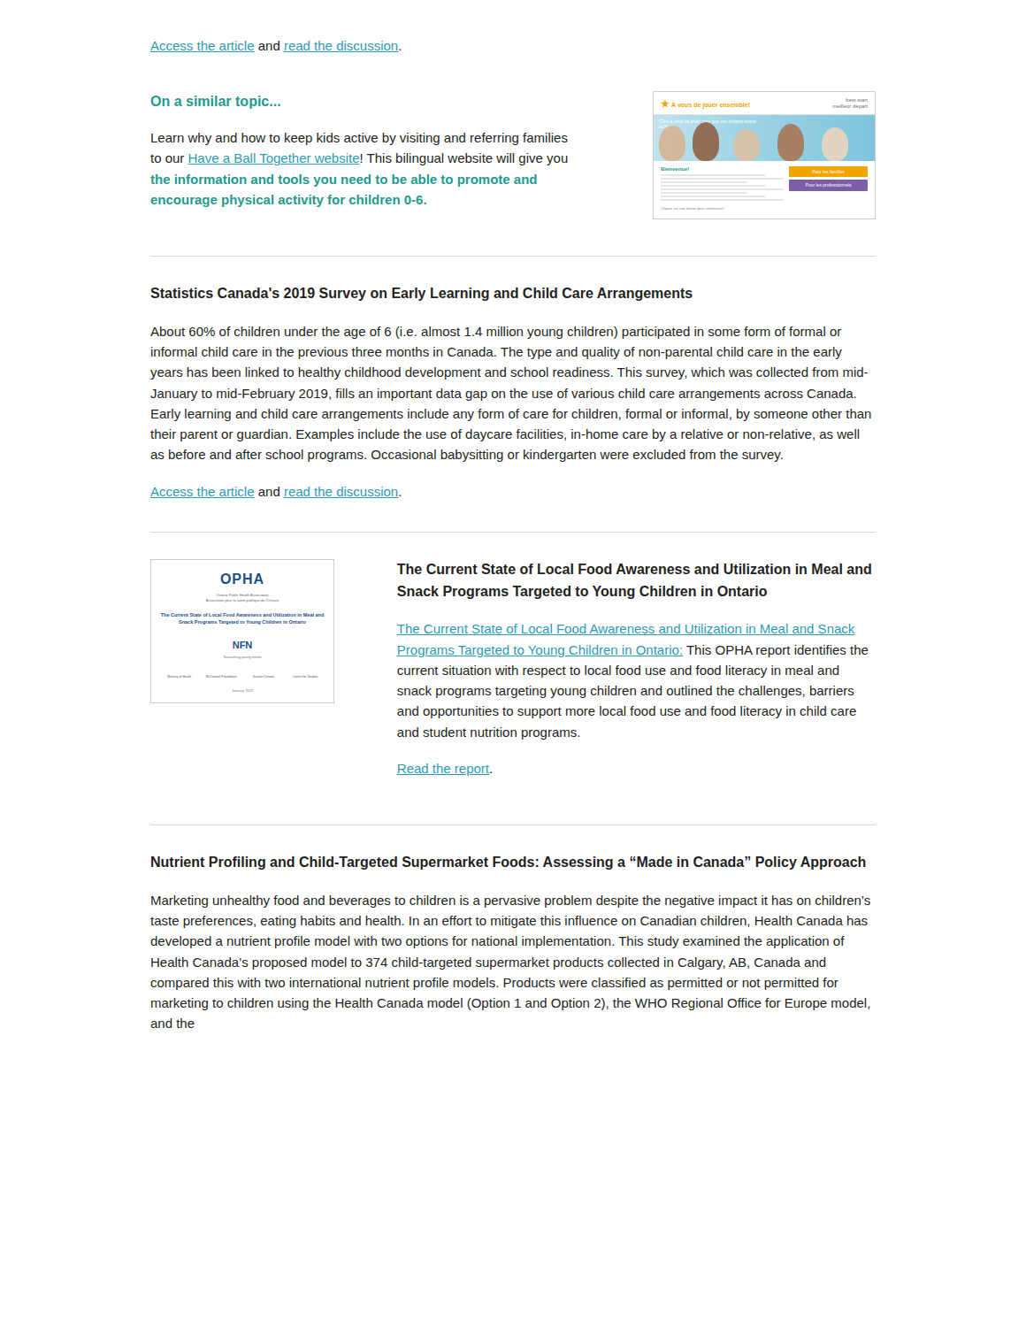Access the article and read the discussion.
On a similar topic...
Learn why and how to keep kids active by visiting and referring families to our Have a Ball Together website! This bilingual website will give you the information and tools you need to be able to promote and encourage physical activity for children 0-6.
★ À vous de jouer ensemble!
best start
meilleur départ
C'est à vous de jouer pour que vos enfants soient actifs.
Bienvenue!
Pour les familles Pour les professionnels
Cliquez sur une bonne pour commencer!
Statistics Canada's 2019 Survey on Early Learning and Child Care Arrangements
About 60% of children under the age of 6 (i.e. almost 1.4 million young children) participated in some form of formal or informal child care in the previous three months in Canada. The type and quality of non-parental child care in the early years has been linked to healthy childhood development and school readiness. This survey, which was collected from mid-January to mid-February 2019, fills an important data gap on the use of various child care arrangements across Canada. Early learning and child care arrangements include any form of care for children, formal or informal, by someone other than their parent or guardian. Examples include the use of daycare facilities, in-home care by a relative or non-relative, as well as before and after school programs. Occasional babysitting or kindergarten were excluded from the survey.
Access the article and read the discussion.
OPHA
Ontario Public Health Association
Association pour la santé publique de l'Ontario
The Current State of Local Food Awareness and Utilization in Meal and Snack Programs Targeted to Young Children in Ontario
NFN
Nourishing young minds
Ministry of Health
McConnell Foundation
Sustain Ontario
Centre for Studies
January 2019
The Current State of Local Food Awareness and Utilization in Meal and Snack Programs Targeted to Young Children in Ontario
The Current State of Local Food Awareness and Utilization in Meal and Snack Programs Targeted to Young Children in Ontario: This OPHA report identifies the current situation with respect to local food use and food literacy in meal and snack programs targeting young children and outlined the challenges, barriers and opportunities to support more local food use and food literacy in child care and student nutrition programs.
Read the report.
Nutrient Profiling and Child-Targeted Supermarket Foods: Assessing a “Made in Canada” Policy Approach
Marketing unhealthy food and beverages to children is a pervasive problem despite the negative impact it has on children’s taste preferences, eating habits and health. In an effort to mitigate this influence on Canadian children, Health Canada has developed a nutrient profile model with two options for national implementation. This study examined the application of Health Canada’s proposed model to 374 child-targeted supermarket products collected in Calgary, AB, Canada and compared this with two international nutrient profile models. Products were classified as permitted or not permitted for marketing to children using the Health Canada model (Option 1 and Option 2), the WHO Regional Office for Europe model, and the